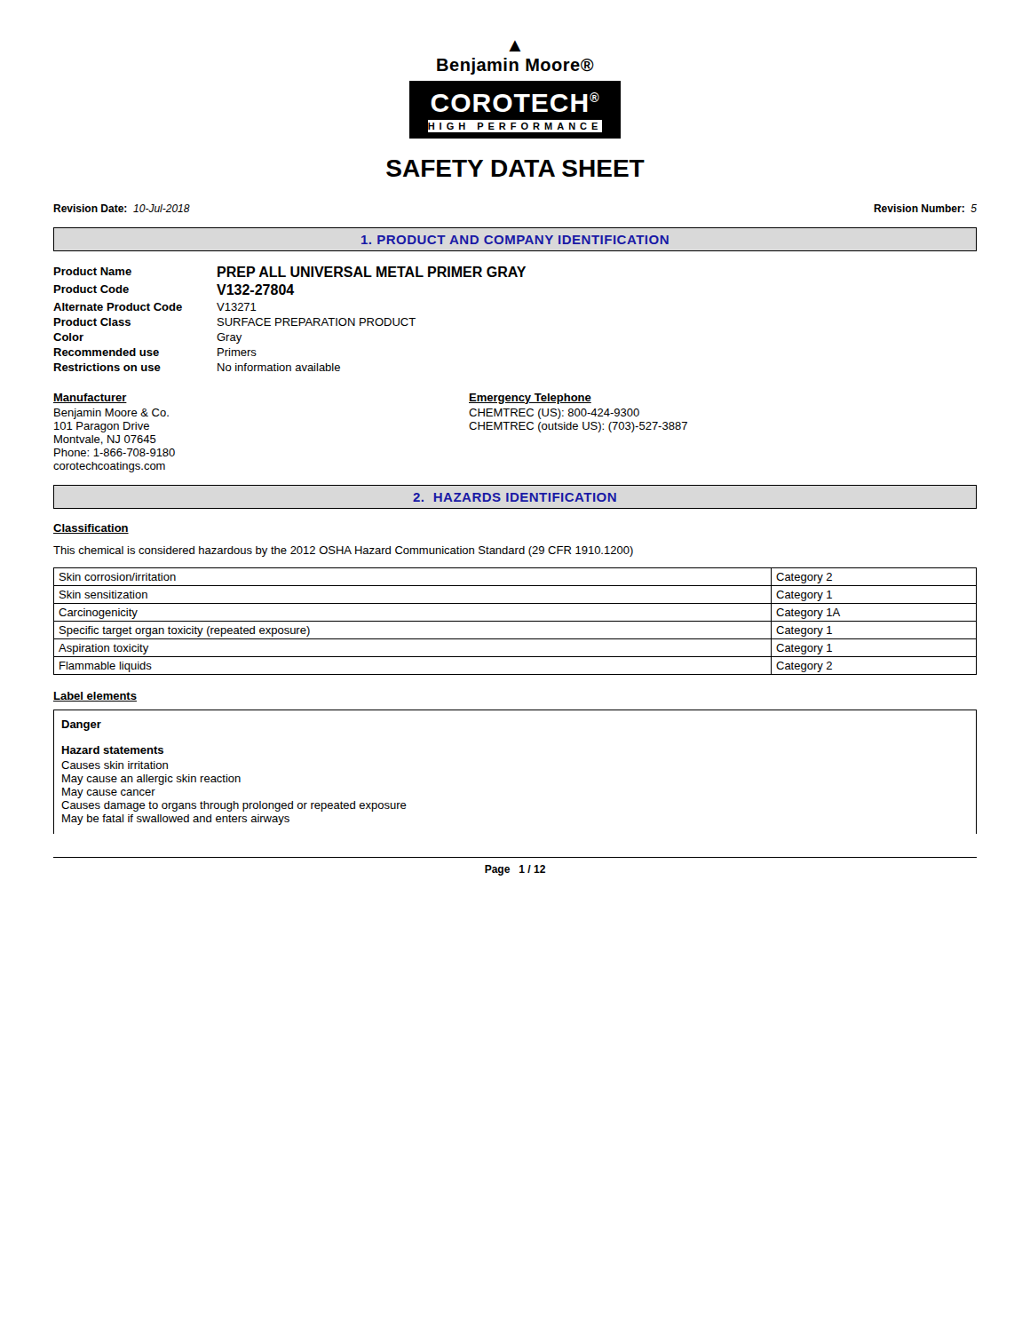▲
Benjamin Moore®
COROTECH®
HIGH PERFORMANCE
SAFETY DATA SHEET
Revision Date: 10-Jul-2018 Revision Number: 5
1. PRODUCT AND COMPANY IDENTIFICATION
| Product Name | PREP ALL UNIVERSAL METAL PRIMER GRAY |
| Product Code | V132-27804 |
| Alternate Product Code | V13271 |
| Product Class | SURFACE PREPARATION PRODUCT |
| Color | Gray |
| Recommended use | Primers |
| Restrictions on use | No information available |
Manufacturer
Benjamin Moore & Co.
101 Paragon Drive
Montvale, NJ 07645
Phone: 1-866-708-9180
corotechcoatings.com
Emergency Telephone
CHEMTREC (US): 800-424-9300
CHEMTREC (outside US): (703)-527-3887
2. HAZARDS IDENTIFICATION
Classification
This chemical is considered hazardous by the 2012 OSHA Hazard Communication Standard (29 CFR 1910.1200)
| Skin corrosion/irritation | Category 2 |
| Skin sensitization | Category 1 |
| Carcinogenicity | Category 1A |
| Specific target organ toxicity (repeated exposure) | Category 1 |
| Aspiration toxicity | Category 1 |
| Flammable liquids | Category 2 |
Label elements
Danger
Hazard statements
Causes skin irritation
May cause an allergic skin reaction
May cause cancer
Causes damage to organs through prolonged or repeated exposure
May be fatal if swallowed and enters airways
Page 1 / 12